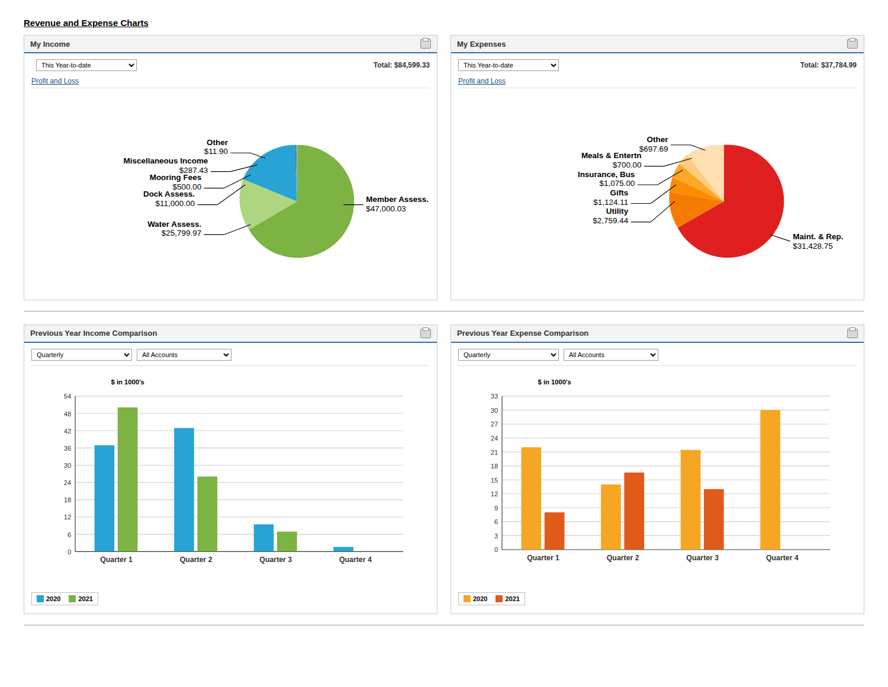Revenue and Expense Charts
My Income
This Year-to-date
Total: $84,599.33
Profit and Loss
Other $11.90 Miscellaneous Income $287.43 Mooring Fees $500.00 Dock Assess. $11,000.00 Water Assess. $25,799.97 Member Assess. $47,000.03
My Expenses
This Year-to-date
Total: $37,784.99
Profit and Loss
Other $697.69 Meals & Entertn $700.00 Insurance, Bus $1,075.00 Gifts $1,124.11 Utility $2,759.44 Maint. & Rep. $31,428.75
Previous Year Income Comparison
Quarterly All Accounts
$ in 1000's 54 48 42 36 30 24 18 12 6 0 Quarter 1 Quarter 2 Quarter 3 Quarter 4
2020 2021
Previous Year Expense Comparison
Quarterly All Accounts
$ in 1000's 33 30 27 24 21 18 15 12 9 6 3 0 Quarter 1 Quarter 2 Quarter 3 Quarter 4
2020 2021